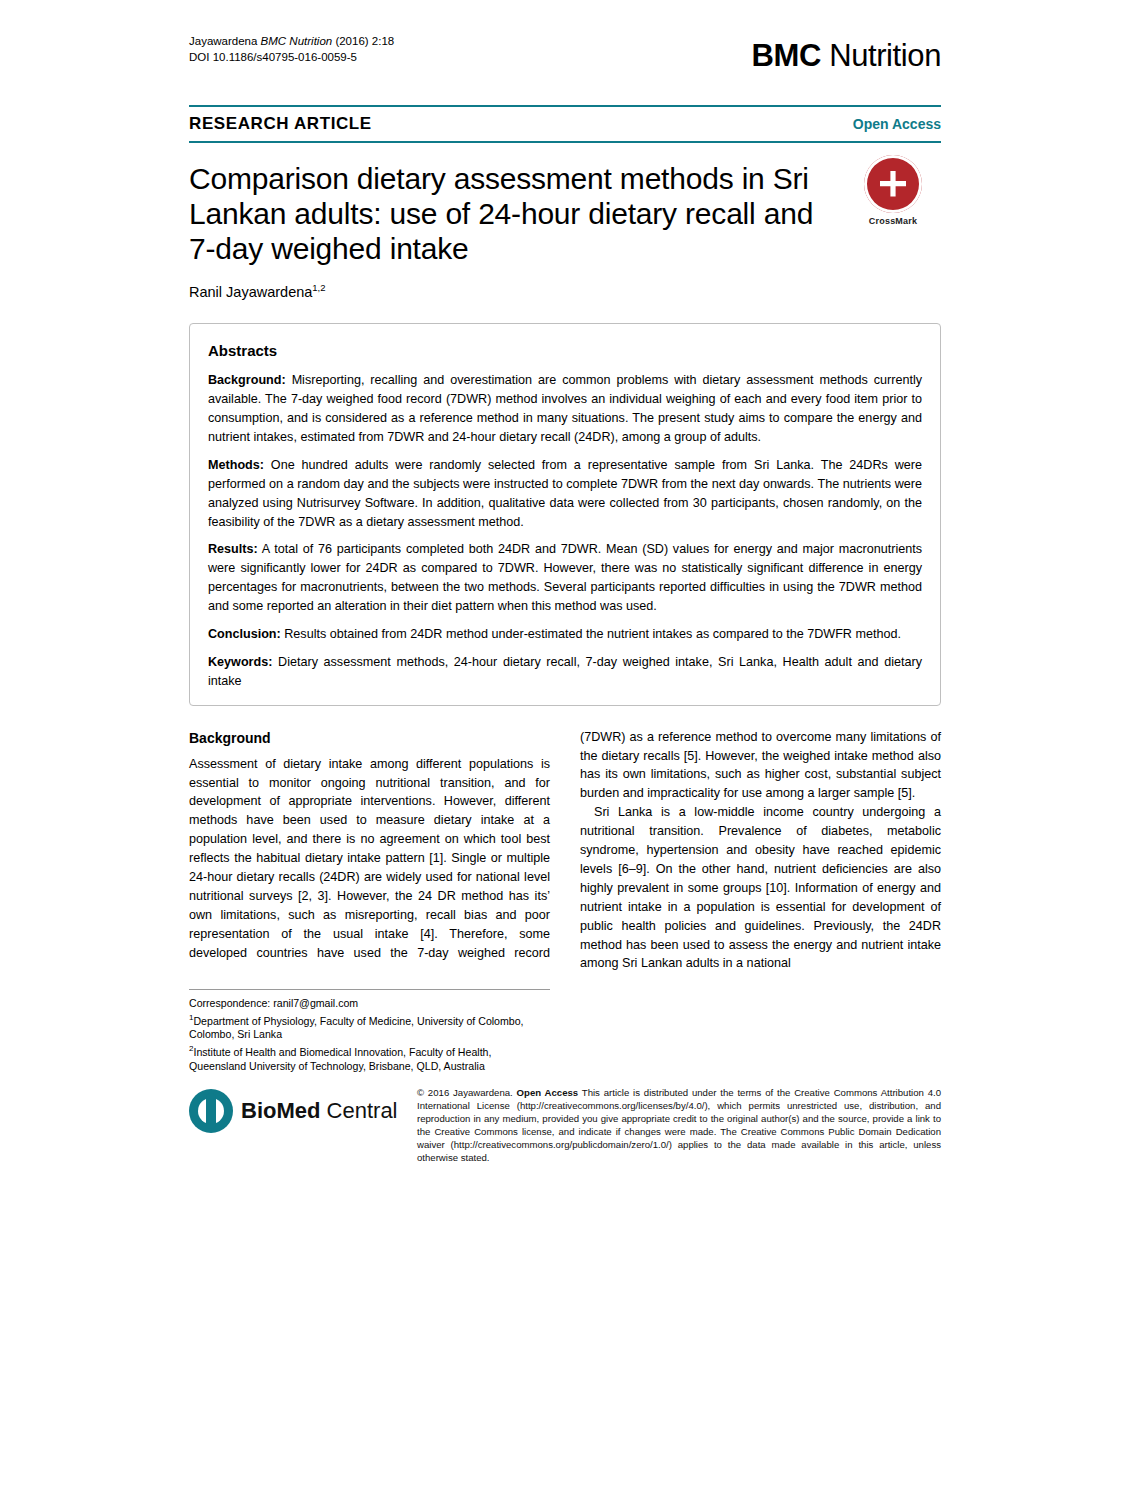Jayawardena BMC Nutrition (2016) 2:18
DOI 10.1186/s40795-016-0059-5
BMC Nutrition
RESEARCH ARTICLE
Open Access
CrossMark
Comparison dietary assessment methods in Sri Lankan adults: use of 24-hour dietary recall and 7-day weighed intake
Ranil Jayawardena1,2
Abstracts
Background: Misreporting, recalling and overestimation are common problems with dietary assessment methods currently available. The 7-day weighed food record (7DWR) method involves an individual weighing of each and every food item prior to consumption, and is considered as a reference method in many situations. The present study aims to compare the energy and nutrient intakes, estimated from 7DWR and 24-hour dietary recall (24DR), among a group of adults.
Methods: One hundred adults were randomly selected from a representative sample from Sri Lanka. The 24DRs were performed on a random day and the subjects were instructed to complete 7DWR from the next day onwards. The nutrients were analyzed using Nutrisurvey Software. In addition, qualitative data were collected from 30 participants, chosen randomly, on the feasibility of the 7DWR as a dietary assessment method.
Results: A total of 76 participants completed both 24DR and 7DWR. Mean (SD) values for energy and major macronutrients were significantly lower for 24DR as compared to 7DWR. However, there was no statistically significant difference in energy percentages for macronutrients, between the two methods. Several participants reported difficulties in using the 7DWR method and some reported an alteration in their diet pattern when this method was used.
Conclusion: Results obtained from 24DR method under-estimated the nutrient intakes as compared to the 7DWFR method.
Keywords: Dietary assessment methods, 24-hour dietary recall, 7-day weighed intake, Sri Lanka, Health adult and dietary intake
Background
Assessment of dietary intake among different populations is essential to monitor ongoing nutritional transition, and for development of appropriate interventions. However, different methods have been used to measure dietary intake at a population level, and there is no agreement on which tool best reflects the habitual dietary intake pattern [1]. Single or multiple 24-hour dietary recalls (24DR) are widely used for national level nutritional surveys [2, 3]. However, the 24 DR method has its’ own limitations, such as misreporting, recall bias and poor representation of the usual intake [4]. Therefore, some developed countries have used the 7-day weighed record (7DWR) as a reference method to overcome many limitations of the dietary recalls [5]. However, the weighed intake method also has its own limitations, such as higher cost, substantial subject burden and impracticality for use among a larger sample [5].
Sri Lanka is a low-middle income country undergoing a nutritional transition. Prevalence of diabetes, metabolic syndrome, hypertension and obesity have reached epidemic levels [6–9]. On the other hand, nutrient deficiencies are also highly prevalent in some groups [10]. Information of energy and nutrient intake in a population is essential for development of public health policies and guidelines. Previously, the 24DR method has been used to assess the energy and nutrient intake among Sri Lankan adults in a national
Correspondence: ranil7@gmail.com
1Department of Physiology, Faculty of Medicine, University of Colombo, Colombo, Sri Lanka
2Institute of Health and Biomedical Innovation, Faculty of Health, Queensland University of Technology, Brisbane, QLD, Australia
BioMed Central
© 2016 Jayawardena. Open Access This article is distributed under the terms of the Creative Commons Attribution 4.0 International License (http://creativecommons.org/licenses/by/4.0/), which permits unrestricted use, distribution, and reproduction in any medium, provided you give appropriate credit to the original author(s) and the source, provide a link to the Creative Commons license, and indicate if changes were made. The Creative Commons Public Domain Dedication waiver (http://creativecommons.org/publicdomain/zero/1.0/) applies to the data made available in this article, unless otherwise stated.